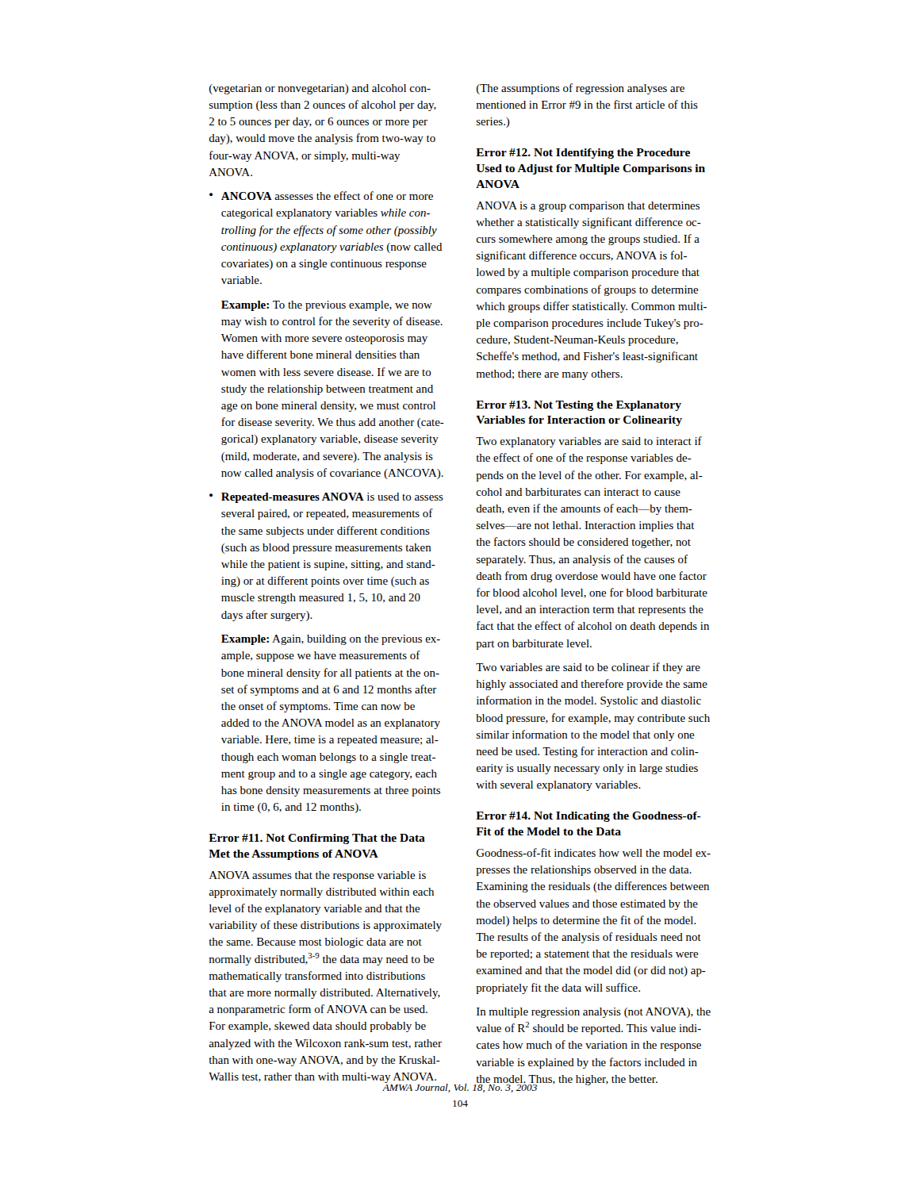(vegetarian or nonvegetarian) and alcohol consumption (less than 2 ounces of alcohol per day, 2 to 5 ounces per day, or 6 ounces or more per day), would move the analysis from two-way to four-way ANOVA, or simply, multi-way ANOVA.
ANCOVA assesses the effect of one or more categorical explanatory variables while controlling for the effects of some other (possibly continuous) explanatory variables (now called covariates) on a single continuous response variable.
Example: To the previous example, we now may wish to control for the severity of disease. Women with more severe osteoporosis may have different bone mineral densities than women with less severe disease. If we are to study the relationship between treatment and age on bone mineral density, we must control for disease severity. We thus add another (categorical) explanatory variable, disease severity (mild, moderate, and severe). The analysis is now called analysis of covariance (ANCOVA).
Repeated-measures ANOVA is used to assess several paired, or repeated, measurements of the same subjects under different conditions (such as blood pressure measurements taken while the patient is supine, sitting, and standing) or at different points over time (such as muscle strength measured 1, 5, 10, and 20 days after surgery).
Example: Again, building on the previous example, suppose we have measurements of bone mineral density for all patients at the onset of symptoms and at 6 and 12 months after the onset of symptoms. Time can now be added to the ANOVA model as an explanatory variable. Here, time is a repeated measure; although each woman belongs to a single treatment group and to a single age category, each has bone density measurements at three points in time (0, 6, and 12 months).
Error #11. Not Confirming That the Data Met the Assumptions of ANOVA
ANOVA assumes that the response variable is approximately normally distributed within each level of the explanatory variable and that the variability of these distributions is approximately the same. Because most biologic data are not normally distributed,3-9 the data may need to be mathematically transformed into distributions that are more normally distributed. Alternatively, a nonparametric form of ANOVA can be used. For example, skewed data should probably be analyzed with the Wilcoxon rank-sum test, rather than with one-way ANOVA, and by the Kruskal-Wallis test, rather than with multi-way ANOVA. (The assumptions of regression analyses are mentioned in Error #9 in the first article of this series.)
Error #12. Not Identifying the Procedure Used to Adjust for Multiple Comparisons in ANOVA
ANOVA is a group comparison that determines whether a statistically significant difference occurs somewhere among the groups studied. If a significant difference occurs, ANOVA is followed by a multiple comparison procedure that compares combinations of groups to determine which groups differ statistically. Common multiple comparison procedures include Tukey's procedure, Student-Neuman-Keuls procedure, Scheffe's method, and Fisher's least-significant method; there are many others.
Error #13. Not Testing the Explanatory Variables for Interaction or Colinearity
Two explanatory variables are said to interact if the effect of one of the response variables depends on the level of the other. For example, alcohol and barbiturates can interact to cause death, even if the amounts of each—by themselves—are not lethal. Interaction implies that the factors should be considered together, not separately. Thus, an analysis of the causes of death from drug overdose would have one factor for blood alcohol level, one for blood barbiturate level, and an interaction term that represents the fact that the effect of alcohol on death depends in part on barbiturate level.
Two variables are said to be colinear if they are highly associated and therefore provide the same information in the model. Systolic and diastolic blood pressure, for example, may contribute such similar information to the model that only one need be used. Testing for interaction and colinearity is usually necessary only in large studies with several explanatory variables.
Error #14. Not Indicating the Goodness-of-Fit of the Model to the Data
Goodness-of-fit indicates how well the model expresses the relationships observed in the data. Examining the residuals (the differences between the observed values and those estimated by the model) helps to determine the fit of the model. The results of the analysis of residuals need not be reported; a statement that the residuals were examined and that the model did (or did not) appropriately fit the data will suffice.
In multiple regression analysis (not ANOVA), the value of R2 should be reported. This value indicates how much of the variation in the response variable is explained by the factors included in the model. Thus, the higher, the better.
AMWA Journal, Vol. 18, No. 3, 2003 104